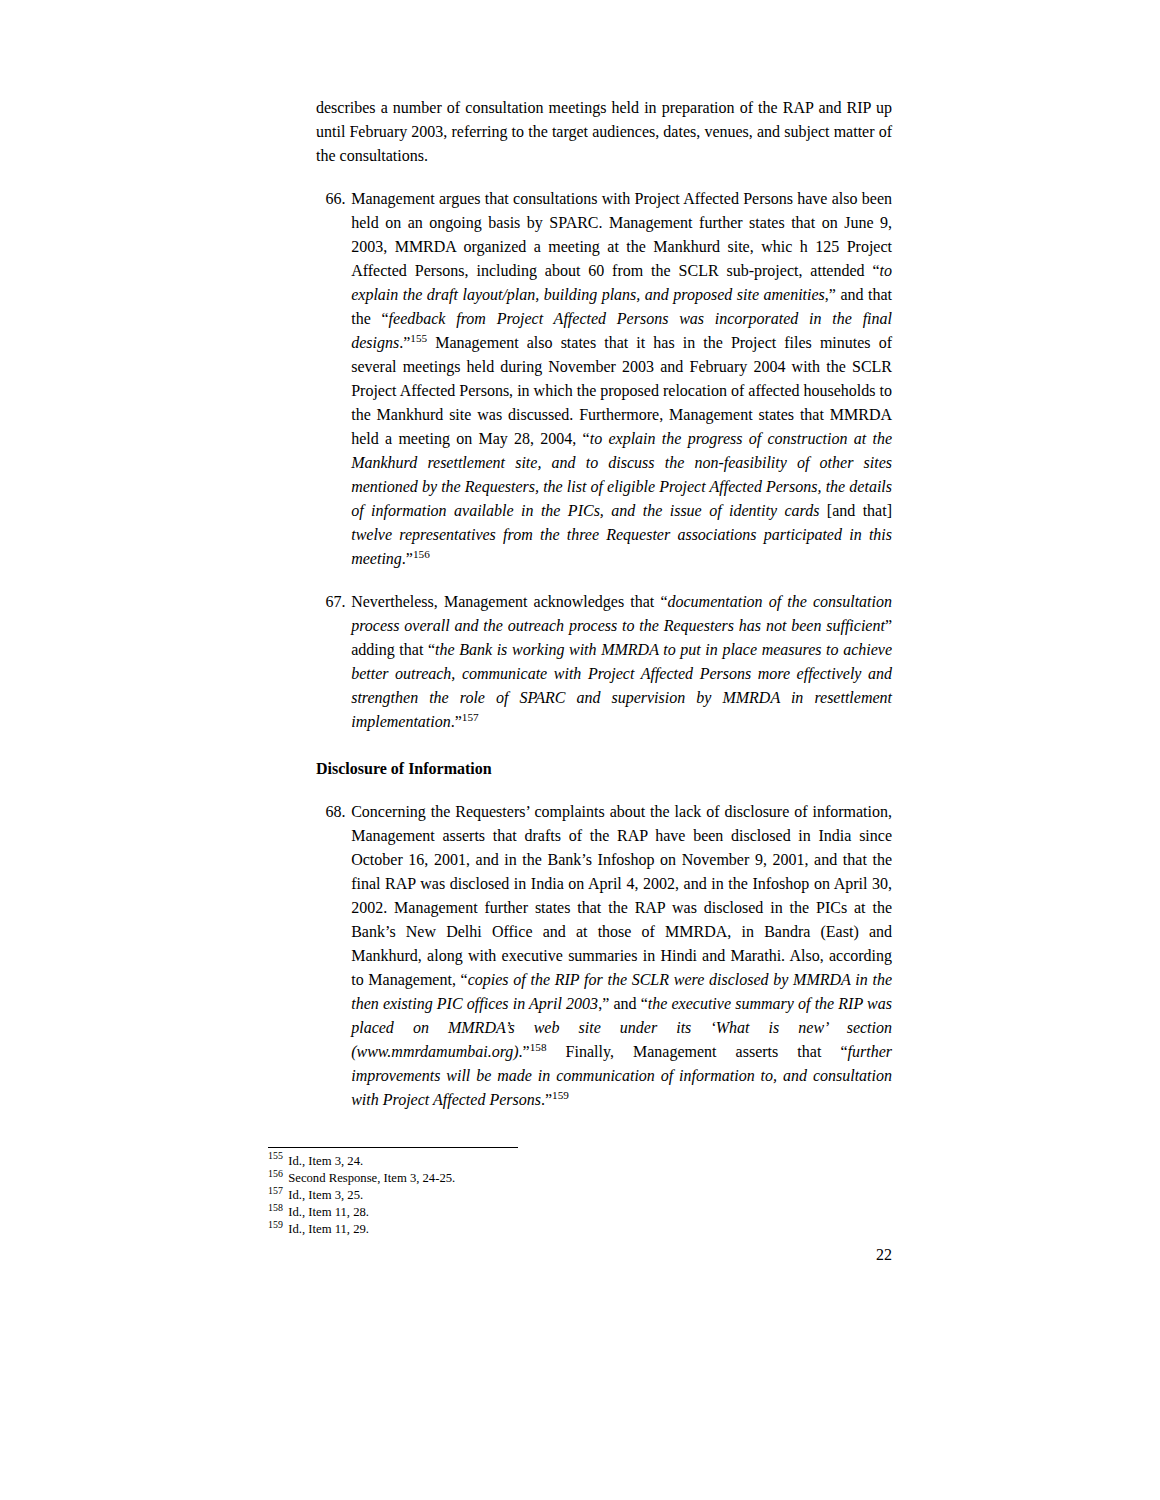describes a number of consultation meetings held in preparation of the RAP and RIP up until February 2003, referring to the target audiences, dates, venues, and subject matter of the consultations.
Management argues that consultations with Project Affected Persons have also been held on an ongoing basis by SPARC. Management further states that on June 9, 2003, MMRDA organized a meeting at the Mankhurd site, whic h 125 Project Affected Persons, including about 60 from the SCLR sub-project, attended “to explain the draft layout/plan, building plans, and proposed site amenities,” and that the “feedback from Project Affected Persons was incorporated in the final designs.”155 Management also states that it has in the Project files minutes of several meetings held during November 2003 and February 2004 with the SCLR Project Affected Persons, in which the proposed relocation of affected households to the Mankhurd site was discussed. Furthermore, Management states that MMRDA held a meeting on May 28, 2004, “to explain the progress of construction at the Mankhurd resettlement site, and to discuss the non-feasibility of other sites mentioned by the Requesters, the list of eligible Project Affected Persons, the details of information available in the PICs, and the issue of identity cards [and that] twelve representatives from the three Requester associations participated in this meeting.”156
Nevertheless, Management acknowledges that “documentation of the consultation process overall and the outreach process to the Requesters has not been sufficient” adding that “the Bank is working with MMRDA to put in place measures to achieve better outreach, communicate with Project Affected Persons more effectively and strengthen the role of SPARC and supervision by MMRDA in resettlement implementation.”157
Disclosure of Information
Concerning the Requesters’ complaints about the lack of disclosure of information, Management asserts that drafts of the RAP have been disclosed in India since October 16, 2001, and in the Bank’s Infoshop on November 9, 2001, and that the final RAP was disclosed in India on April 4, 2002, and in the Infoshop on April 30, 2002. Management further states that the RAP was disclosed in the PICs at the Bank’s New Delhi Office and at those of MMRDA, in Bandra (East) and Mankhurd, along with executive summaries in Hindi and Marathi. Also, according to Management, “copies of the RIP for the SCLR were disclosed by MMRDA in the then existing PIC offices in April 2003,” and “the executive summary of the RIP was placed on MMRDA’s web site under its ‘What is new’ section (www.mmrdamumbai.org).”158 Finally, Management asserts that “further improvements will be made in communication of information to, and consultation with Project Affected Persons.”159
155 Id., Item 3, 24.
156 Second Response, Item 3, 24-25.
157 Id., Item 3, 25.
158 Id., Item 11, 28.
159 Id., Item 11, 29.
22